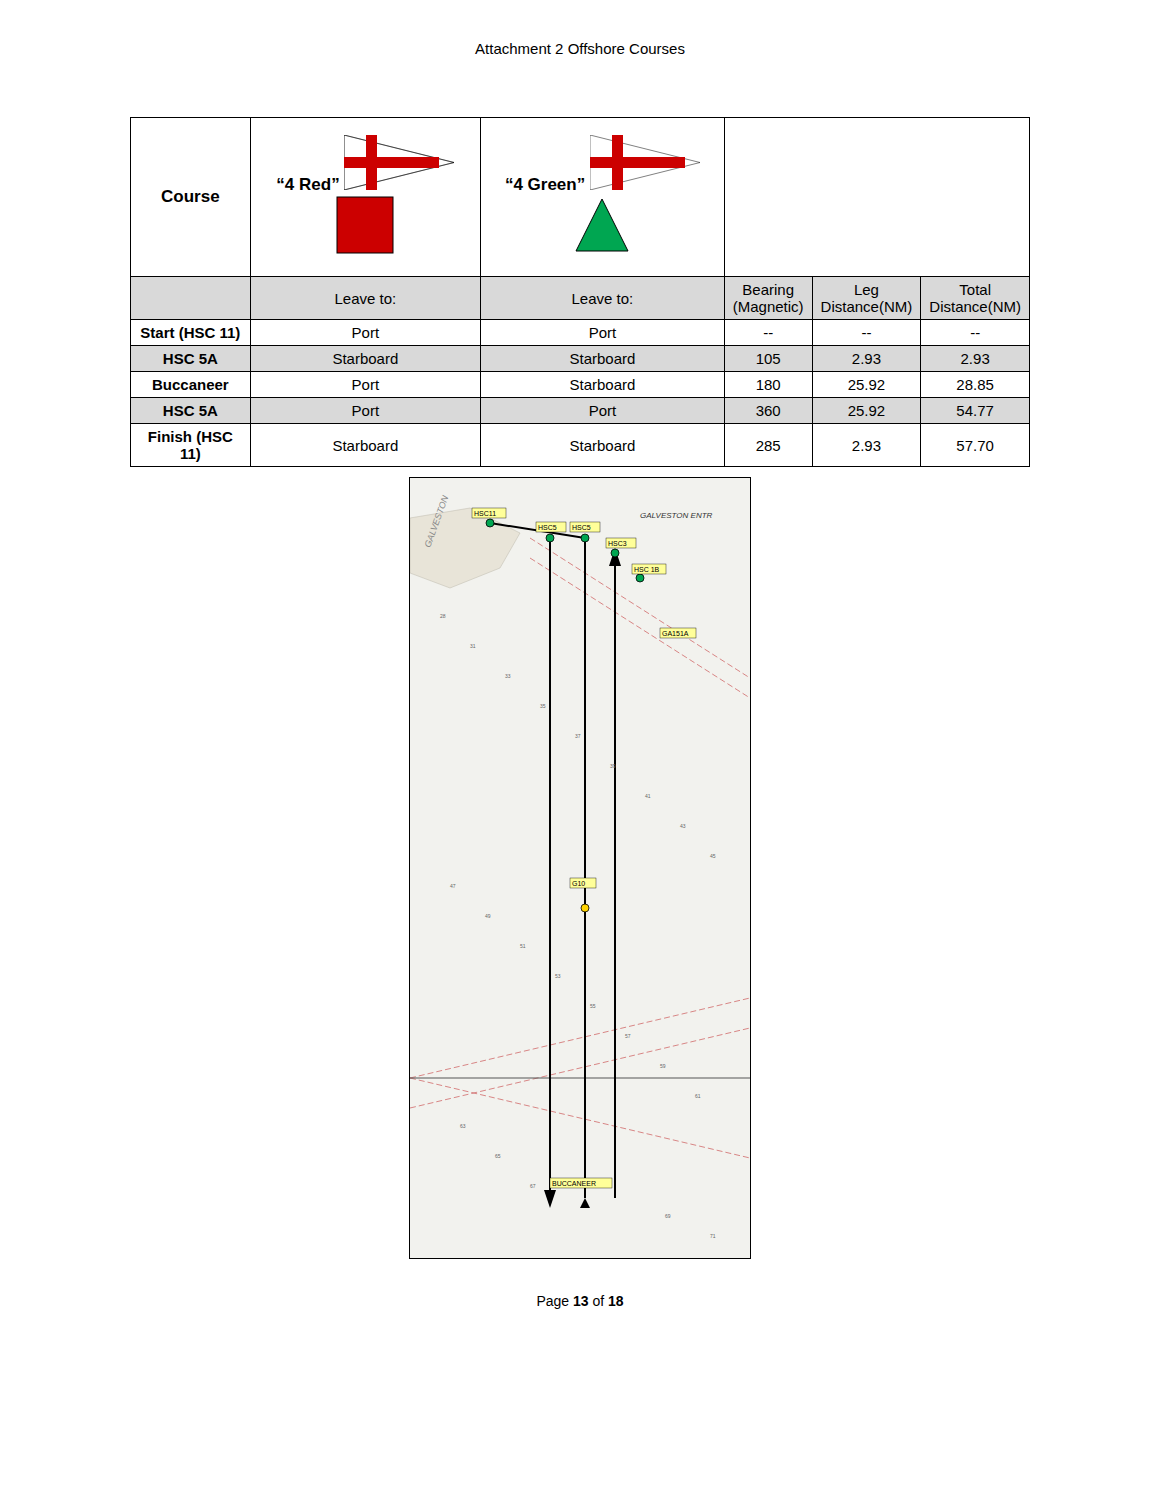Attachment 2 Offshore Courses
| Course | “4 Red” | “4 Green” | |
| | Leave to: | Leave to: | Bearing (Magnetic) | Leg Distance(NM) | Total Distance(NM) |
| Start (HSC 11) | Port | Port | -- | -- | -- |
| HSC 5A | Starboard | Starboard | 105 | 2.93 | 2.93 |
| Buccaneer | Port | Starboard | 180 | 25.92 | 28.85 |
| HSC 5A | Port | Port | 360 | 25.92 | 54.77 |
| Finish (HSC 11) | Starboard | Starboard | 285 | 2.93 | 57.70 |
HSC11 HSC5 HSC5 HSC3 HSC 1B GA151A G10 BUCCANEER GALVESTON ENTR GALVESTON 283133 353739 414345 474951 535557 596163 656769 71
Page 13 of 18